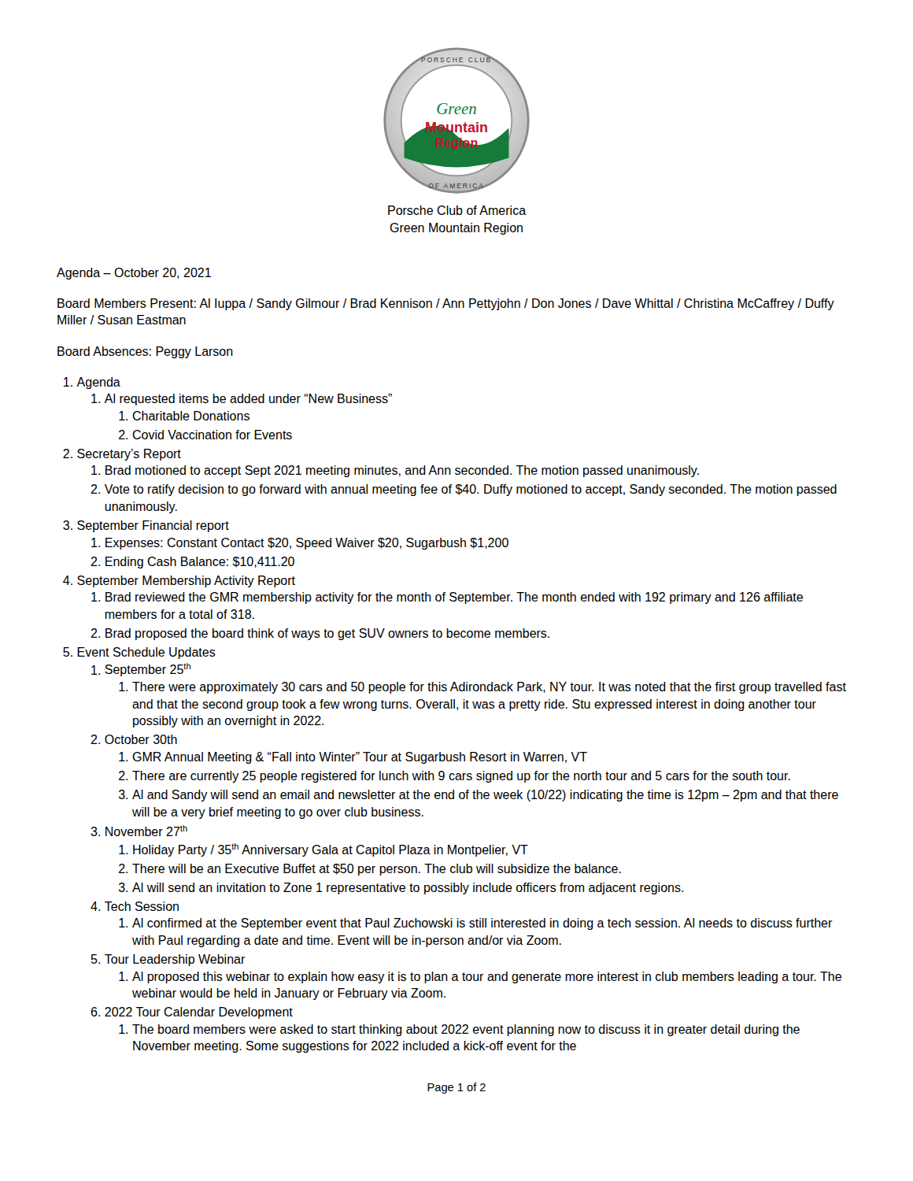Porsche Club of America
Green Mountain Region
Agenda – October 20, 2021
Board Members Present: Al Iuppa / Sandy Gilmour / Brad Kennison / Ann Pettyjohn / Don Jones / Dave Whittal / Christina McCaffrey / Duffy Miller / Susan Eastman
Board Absences: Peggy Larson
Agenda
Al requested items be added under “New Business”
Charitable Donations
Covid Vaccination for Events
Secretary’s Report
Brad motioned to accept Sept 2021 meeting minutes, and Ann seconded. The motion passed unanimously.
Vote to ratify decision to go forward with annual meeting fee of $40. Duffy motioned to accept, Sandy seconded. The motion passed unanimously.
September Financial report
Expenses: Constant Contact $20, Speed Waiver $20, Sugarbush $1,200
Ending Cash Balance: $10,411.20
September Membership Activity Report
Brad reviewed the GMR membership activity for the month of September. The month ended with 192 primary and 126 affiliate members for a total of 318.
Brad proposed the board think of ways to get SUV owners to become members.
Event Schedule Updates
September 25th
There were approximately 30 cars and 50 people for this Adirondack Park, NY tour. It was noted that the first group travelled fast and that the second group took a few wrong turns. Overall, it was a pretty ride. Stu expressed interest in doing another tour possibly with an overnight in 2022.
October 30th
GMR Annual Meeting & “Fall into Winter” Tour at Sugarbush Resort in Warren, VT
There are currently 25 people registered for lunch with 9 cars signed up for the north tour and 5 cars for the south tour.
Al and Sandy will send an email and newsletter at the end of the week (10/22) indicating the time is 12pm – 2pm and that there will be a very brief meeting to go over club business.
November 27th
Holiday Party / 35th Anniversary Gala at Capitol Plaza in Montpelier, VT
There will be an Executive Buffet at $50 per person. The club will subsidize the balance.
Al will send an invitation to Zone 1 representative to possibly include officers from adjacent regions.
Tech Session
Al confirmed at the September event that Paul Zuchowski is still interested in doing a tech session. Al needs to discuss further with Paul regarding a date and time. Event will be in-person and/or via Zoom.
Tour Leadership Webinar
Al proposed this webinar to explain how easy it is to plan a tour and generate more interest in club members leading a tour. The webinar would be held in January or February via Zoom.
2022 Tour Calendar Development
The board members were asked to start thinking about 2022 event planning now to discuss it in greater detail during the November meeting. Some suggestions for 2022 included a kick-off event for the
Page 1 of 2